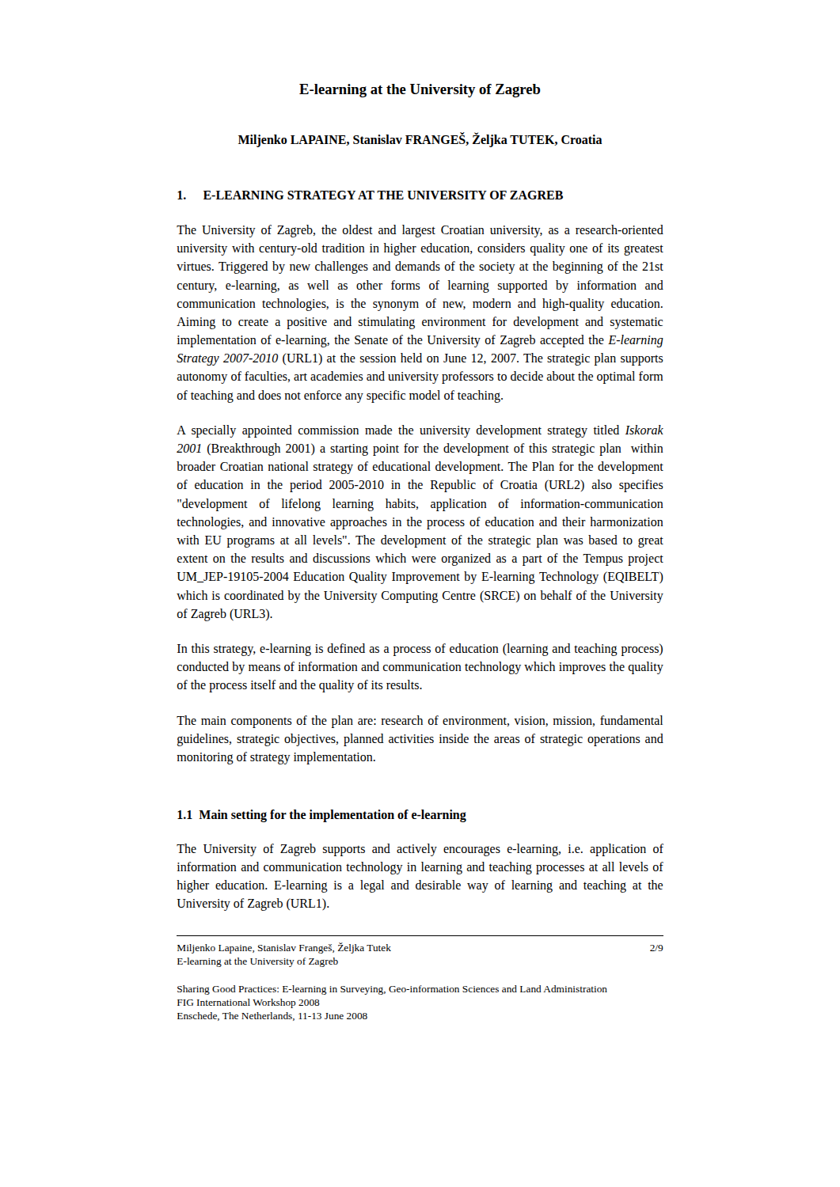E-learning at the University of Zagreb
Miljenko LAPAINE, Stanislav FRANGEŠ, Željka TUTEK, Croatia
1. E-learning strategy at the University of Zagreb
The University of Zagreb, the oldest and largest Croatian university, as a research-oriented university with century-old tradition in higher education, considers quality one of its greatest virtues. Triggered by new challenges and demands of the society at the beginning of the 21st century, e-learning, as well as other forms of learning supported by information and communication technologies, is the synonym of new, modern and high-quality education. Aiming to create a positive and stimulating environment for development and systematic implementation of e-learning, the Senate of the University of Zagreb accepted the E-learning Strategy 2007-2010 (URL1) at the session held on June 12, 2007. The strategic plan supports autonomy of faculties, art academies and university professors to decide about the optimal form of teaching and does not enforce any specific model of teaching.
A specially appointed commission made the university development strategy titled Iskorak 2001 (Breakthrough 2001) a starting point for the development of this strategic plan within broader Croatian national strategy of educational development. The Plan for the development of education in the period 2005-2010 in the Republic of Croatia (URL2) also specifies "development of lifelong learning habits, application of information-communication technologies, and innovative approaches in the process of education and their harmonization with EU programs at all levels". The development of the strategic plan was based to great extent on the results and discussions which were organized as a part of the Tempus project UM_JEP-19105-2004 Education Quality Improvement by E-learning Technology (EQIBELT) which is coordinated by the University Computing Centre (SRCE) on behalf of the University of Zagreb (URL3).
In this strategy, e-learning is defined as a process of education (learning and teaching process) conducted by means of information and communication technology which improves the quality of the process itself and the quality of its results.
The main components of the plan are: research of environment, vision, mission, fundamental guidelines, strategic objectives, planned activities inside the areas of strategic operations and monitoring of strategy implementation.
1.1 Main setting for the implementation of e-learning
The University of Zagreb supports and actively encourages e-learning, i.e. application of information and communication technology in learning and teaching processes at all levels of higher education. E-learning is a legal and desirable way of learning and teaching at the University of Zagreb (URL1).
Miljenko Lapaine, Stanislav Frangeš, Željka Tutek
E-learning at the University of Zagreb
2/9
Sharing Good Practices: E-learning in Surveying, Geo-information Sciences and Land Administration
FIG International Workshop 2008
Enschede, The Netherlands, 11-13 June 2008